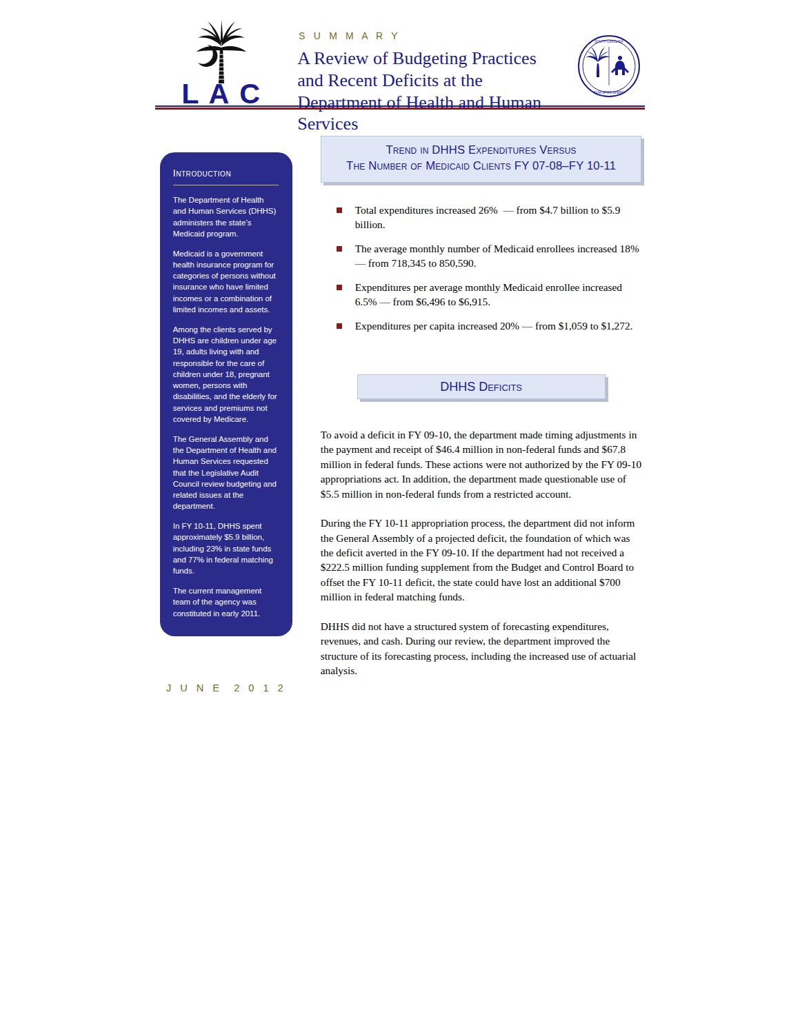L A C
S U M M A R Y
A Review of Budgeting Practices and Recent Deficits at the Department of Health and Human Services
SOUTH CAROLINA DUM SPIRO SPERO
Introduction
The Department of Health and Human Services (DHHS) administers the state’s Medicaid program.
Medicaid is a government health insurance program for categories of persons without insurance who have limited incomes or a combination of limited incomes and assets.
Among the clients served by DHHS are children under age 19, adults living with and responsible for the care of children under 18, pregnant women, persons with disabilities, and the elderly for services and premiums not covered by Medicare.
The General Assembly and the Department of Health and Human Services requested that the Legislative Audit Council review budgeting and related issues at the department.
In FY 10-11, DHHS spent approximately $5.9 billion, including 23% in state funds and 77% in federal matching funds.
The current management team of the agency was constituted in early 2011.
Trend in DHHS Expenditures Versus
The Number of Medicaid Clients FY 07-08–FY 10-11
Total expenditures increased 26% — from $4.7 billion to $5.9 billion.
The average monthly number of Medicaid enrollees increased 18% — from 718,345 to 850,590.
Expenditures per average monthly Medicaid enrollee increased 6.5% — from $6,496 to $6,915.
Expenditures per capita increased 20% — from $1,059 to $1,272.
DHHS Deficits
To avoid a deficit in FY 09-10, the department made timing adjustments in the payment and receipt of $46.4 million in non-federal funds and $67.8 million in federal funds. These actions were not authorized by the FY 09-10 appropriations act. In addition, the department made questionable use of $5.5 million in non-federal funds from a restricted account.
During the FY 10-11 appropriation process, the department did not inform the General Assembly of a projected deficit, the foundation of which was the deficit averted in the FY 09-10. If the department had not received a $222.5 million funding supplement from the Budget and Control Board to offset the FY 10-11 deficit, the state could have lost an additional $700 million in federal matching funds.
DHHS did not have a structured system of forecasting expenditures, revenues, and cash. During our review, the department improved the structure of its forecasting process, including the increased use of actuarial analysis.
J U N E 2 0 1 2